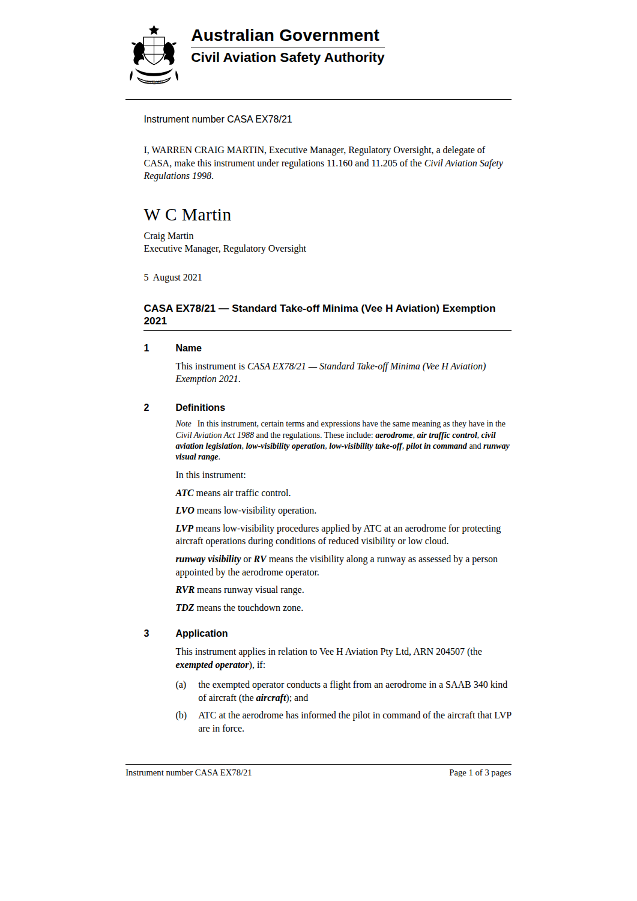AUSTRALIA
Australian Government
Civil Aviation Safety Authority
Instrument number CASA EX78/21
I, WARREN CRAIG MARTIN, Executive Manager, Regulatory Oversight, a delegate of CASA, make this instrument under regulations 11.160 and 11.205 of the Civil Aviation Safety Regulations 1998.
W C Martin
Craig Martin Executive Manager, Regulatory Oversight
5 August 2021
CASA EX78/21 — Standard Take-off Minima (Vee H Aviation) Exemption 2021
1
Name
This instrument is CASA EX78/21 — Standard Take-off Minima (Vee H Aviation) Exemption 2021.
2
Definitions
Note In this instrument, certain terms and expressions have the same meaning as they have in the Civil Aviation Act 1988 and the regulations. These include: aerodrome, air traffic control, civil aviation legislation, low-visibility operation, low-visibility take-off, pilot in command and runway visual range.
In this instrument:
ATC means air traffic control.
LVO means low-visibility operation.
LVP means low-visibility procedures applied by ATC at an aerodrome for protecting aircraft operations during conditions of reduced visibility or low cloud.
runway visibility or RV means the visibility along a runway as assessed by a person appointed by the aerodrome operator.
RVR means runway visual range.
TDZ means the touchdown zone.
3
Application
This instrument applies in relation to Vee H Aviation Pty Ltd, ARN 204507 (the exempted operator), if:
(a) the exempted operator conducts a flight from an aerodrome in a SAAB 340 kind of aircraft (the aircraft); and
(b) ATC at the aerodrome has informed the pilot in command of the aircraft that LVP are in force.
Instrument number CASA EX78/21 Page 1 of 3 pages